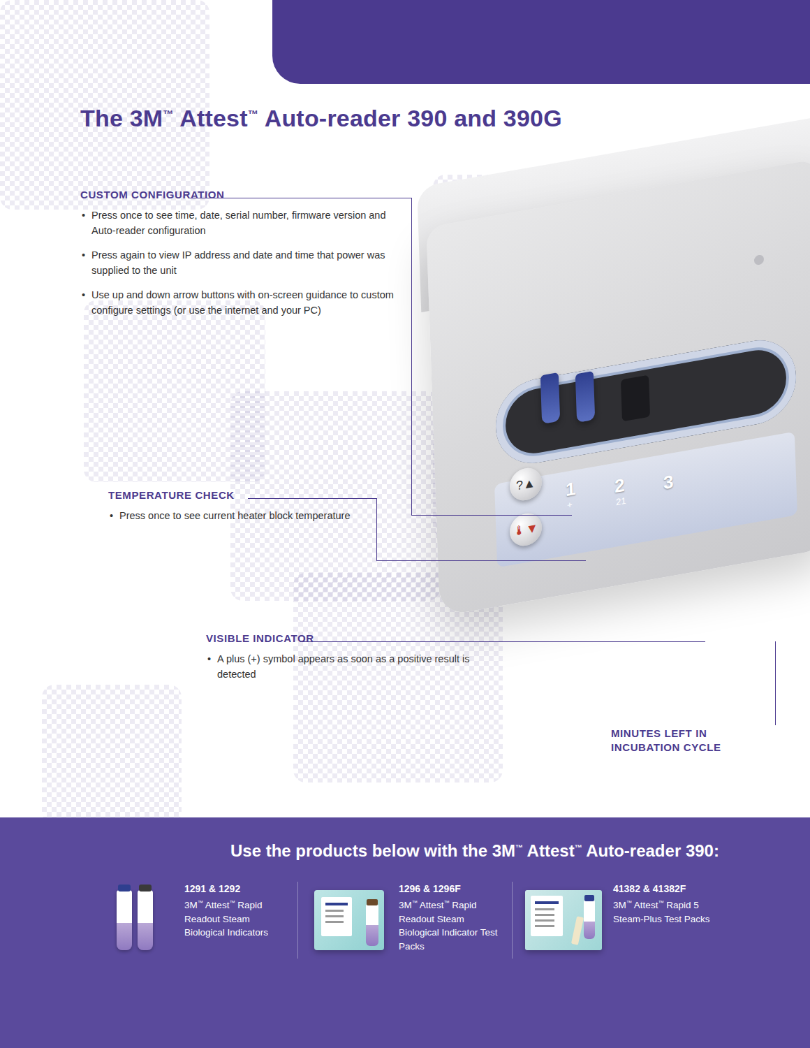The 3M™ Attest™ Auto-reader 390 and 390G
?▲
🌡▼
1
2
3
+
21
Custom Configuration
Press once to see time, date, serial number, firmware version and Auto-reader configuration
Press again to view IP address and date and time that power was supplied to the unit
Use up and down arrow buttons with on-screen guidance to custom configure settings (or use the internet and your PC)
Temperature Check
Press once to see current heater block temperature
Visible Indicator
A plus (+) symbol appears as soon as a positive result is detected
Minutes Left in
Incubation Cycle
Use the products below with the 3M™ Attest™ Auto-reader 390:
1291 & 1292 3M™ Attest™ Rapid Readout Steam Biological Indicators
1296 & 1296F 3M™ Attest™ Rapid Readout Steam Biological Indicator Test Packs
41382 & 41382F 3M™ Attest™ Rapid 5 Steam-Plus Test Packs